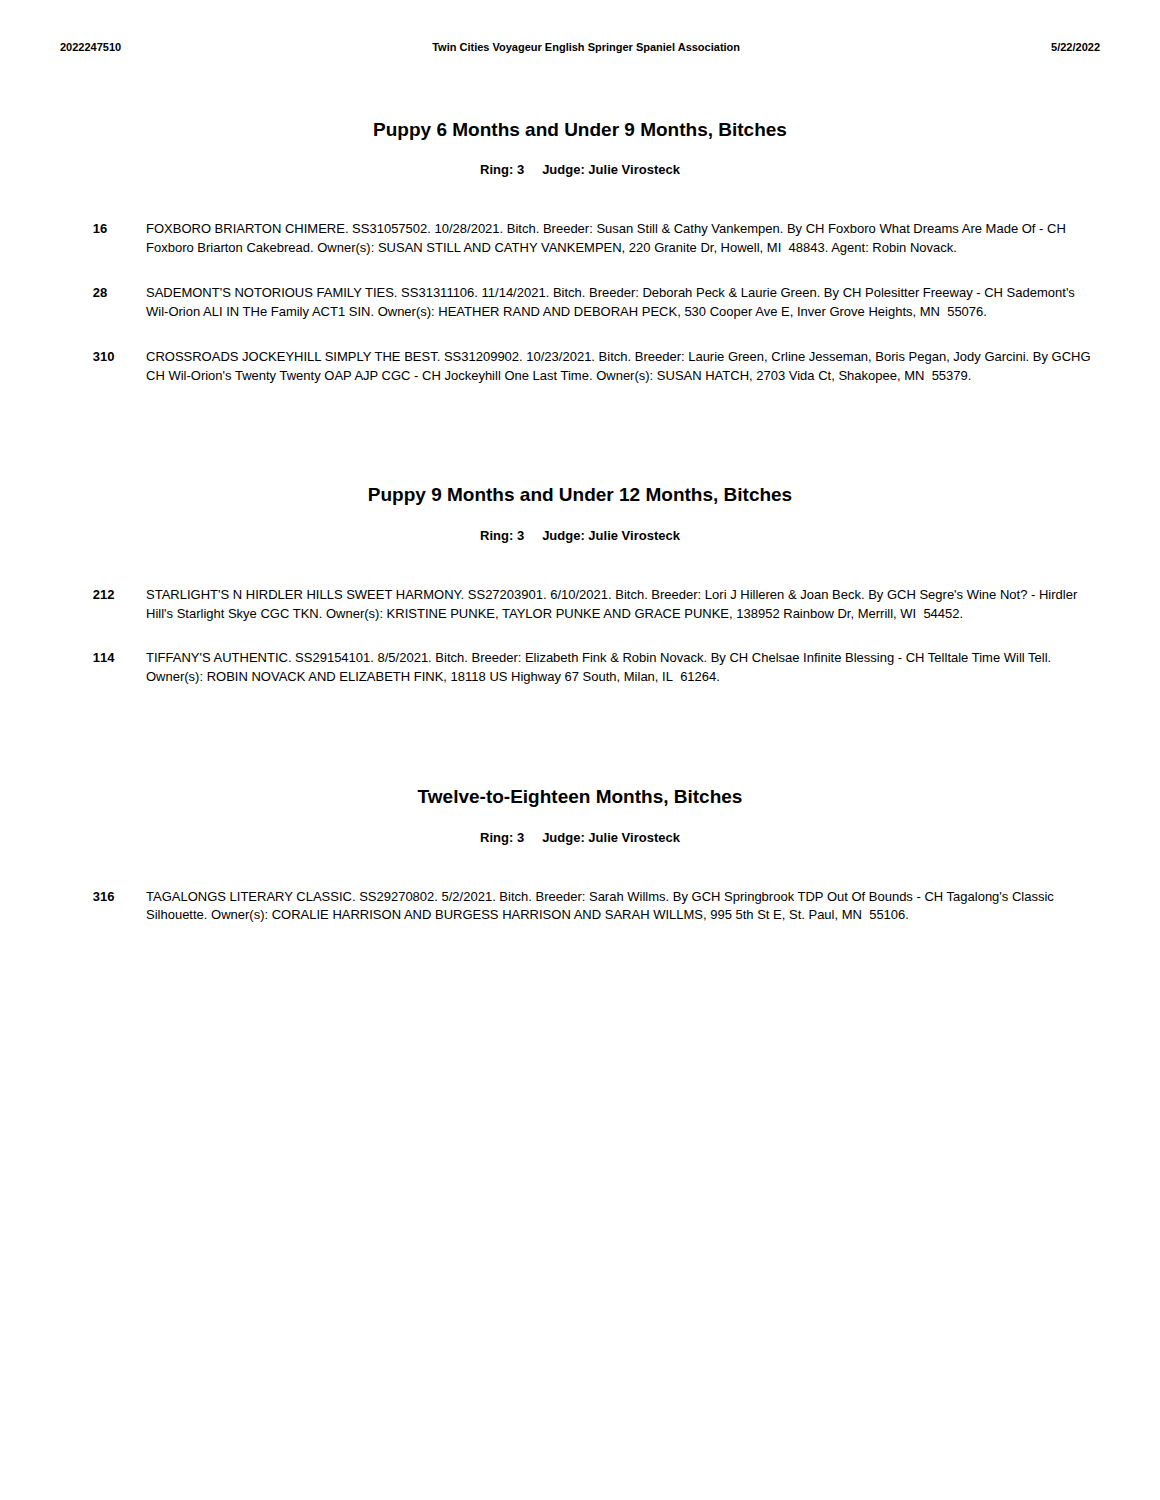2022247510 Twin Cities Voyageur English Springer Spaniel Association 5/22/2022
Puppy 6 Months and Under 9 Months, Bitches
Ring: 3 Judge: Julie Virosteck
| 1 | 6 | FOXBORO BRIARTON CHIMERE. SS31057502. 10/28/2021. Bitch. Breeder: Susan Still & Cathy Vankempen. By CH Foxboro What Dreams Are Made Of - CH Foxboro Briarton Cakebread. Owner(s): SUSAN STILL AND CATHY VANKEMPEN, 220 Granite Dr, Howell, MI 48843. Agent: Robin Novack. |
| 2 | 8 | SADEMONT'S NOTORIOUS FAMILY TIES. SS31311106. 11/14/2021. Bitch. Breeder: Deborah Peck & Laurie Green. By CH Polesitter Freeway - CH Sademont's Wil-Orion ALI IN THe Family ACT1 SIN. Owner(s): HEATHER RAND AND DEBORAH PECK, 530 Cooper Ave E, Inver Grove Heights, MN 55076. |
| 3 | 10 | CROSSROADS JOCKEYHILL SIMPLY THE BEST. SS31209902. 10/23/2021. Bitch. Breeder: Laurie Green, Crline Jesseman, Boris Pegan, Jody Garcini. By GCHG CH Wil-Orion's Twenty Twenty OAP AJP CGC - CH Jockeyhill One Last Time. Owner(s): SUSAN HATCH, 2703 Vida Ct, Shakopee, MN 55379. |
Puppy 9 Months and Under 12 Months, Bitches
Ring: 3 Judge: Julie Virosteck
| 2 | 12 | STARLIGHT'S N HIRDLER HILLS SWEET HARMONY. SS27203901. 6/10/2021. Bitch. Breeder: Lori J Hilleren & Joan Beck. By GCH Segre's Wine Not? - Hirdler Hill's Starlight Skye CGC TKN. Owner(s): KRISTINE PUNKE, TAYLOR PUNKE AND GRACE PUNKE, 138952 Rainbow Dr, Merrill, WI 54452. |
| 1 | 14 | TIFFANY'S AUTHENTIC. SS29154101. 8/5/2021. Bitch. Breeder: Elizabeth Fink & Robin Novack. By CH Chelsae Infinite Blessing - CH Telltale Time Will Tell. Owner(s): ROBIN NOVACK AND ELIZABETH FINK, 18118 US Highway 67 South, Milan, IL 61264. |
Twelve-to-Eighteen Months, Bitches
Ring: 3 Judge: Julie Virosteck
| 3 | 16 | TAGALONGS LITERARY CLASSIC. SS29270802. 5/2/2021. Bitch. Breeder: Sarah Willms. By GCH Springbrook TDP Out Of Bounds - CH Tagalong's Classic Silhouette. Owner(s): CORALIE HARRISON AND BURGESS HARRISON AND SARAH WILLMS, 995 5th St E, St. Paul, MN 55106. |